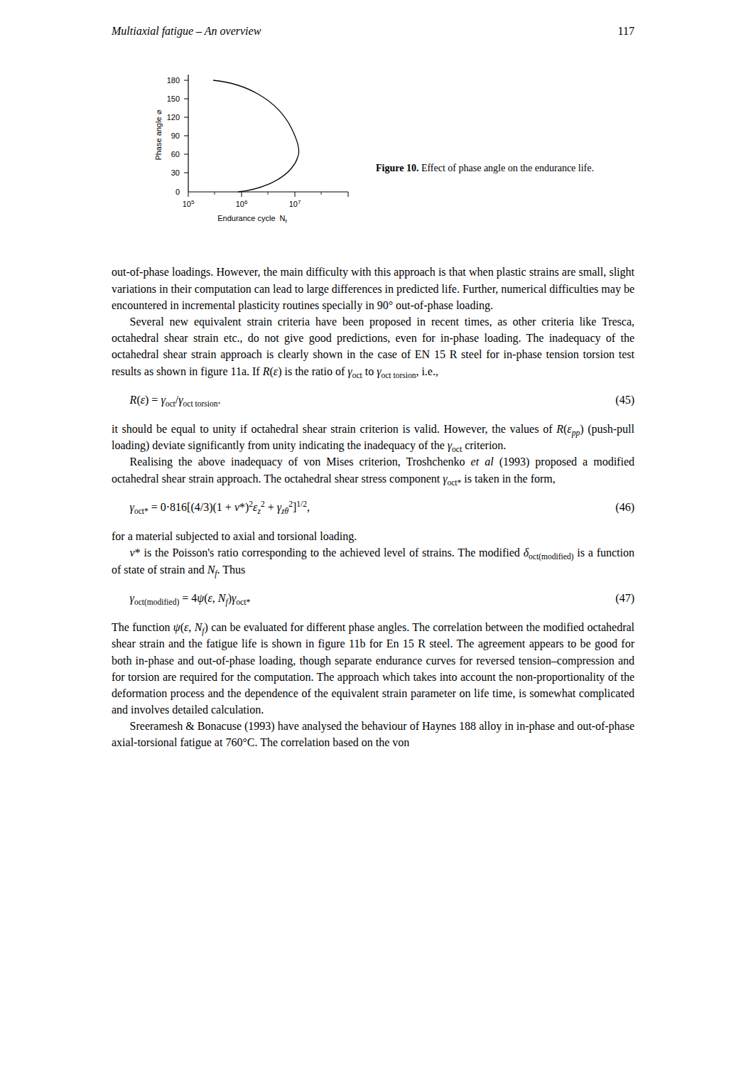Multiaxial fatigue – An overview 117
180 150 120 90 60 30 0 Phase angle ⌀ 105 106 107 Endurance cycle Nf
Figure 10. Effect of phase angle on the endurance life.
out-of-phase loadings. However, the main difficulty with this approach is that when plastic strains are small, slight variations in their computation can lead to large differences in predicted life. Further, numerical difficulties may be encountered in incremental plasticity routines specially in 90° out-of-phase loading.
Several new equivalent strain criteria have been proposed in recent times, as other criteria like Tresca, octahedral shear strain etc., do not give good predictions, even for in-phase loading. The inadequacy of the octahedral shear strain approach is clearly shown in the case of EN 15 R steel for in-phase tension torsion test results as shown in figure 11a. If R(ε) is the ratio of γoct to γoct torsion, i.e.,
R(ε) = γoct/γoct torsion. (45)
it should be equal to unity if octahedral shear strain criterion is valid. However, the values of R(εpp) (push-pull loading) deviate significantly from unity indicating the inadequacy of the γoct criterion.
Realising the above inadequacy of von Mises criterion, Troshchenko et al (1993) proposed a modified octahedral shear strain approach. The octahedral shear stress component γoct* is taken in the form,
γoct* = 0·816[(4/3)(1 + v*)2εz2 + γzθ2]1/2, (46)
for a material subjected to axial and torsional loading.
v* is the Poisson's ratio corresponding to the achieved level of strains. The modified δoct(modified) is a function of state of strain and Nf. Thus
γoct(modified) = 4ψ(ε, Nf)γoct* (47)
The function ψ(ε, Nf) can be evaluated for different phase angles. The correlation between the modified octahedral shear strain and the fatigue life is shown in figure 11b for En 15 R steel. The agreement appears to be good for both in-phase and out-of-phase loading, though separate endurance curves for reversed tension–compression and for torsion are required for the computation. The approach which takes into account the non-proportionality of the deformation process and the dependence of the equivalent strain parameter on life time, is somewhat complicated and involves detailed calculation.
Sreeramesh & Bonacuse (1993) have analysed the behaviour of Haynes 188 alloy in in-phase and out-of-phase axial-torsional fatigue at 760°C. The correlation based on the von